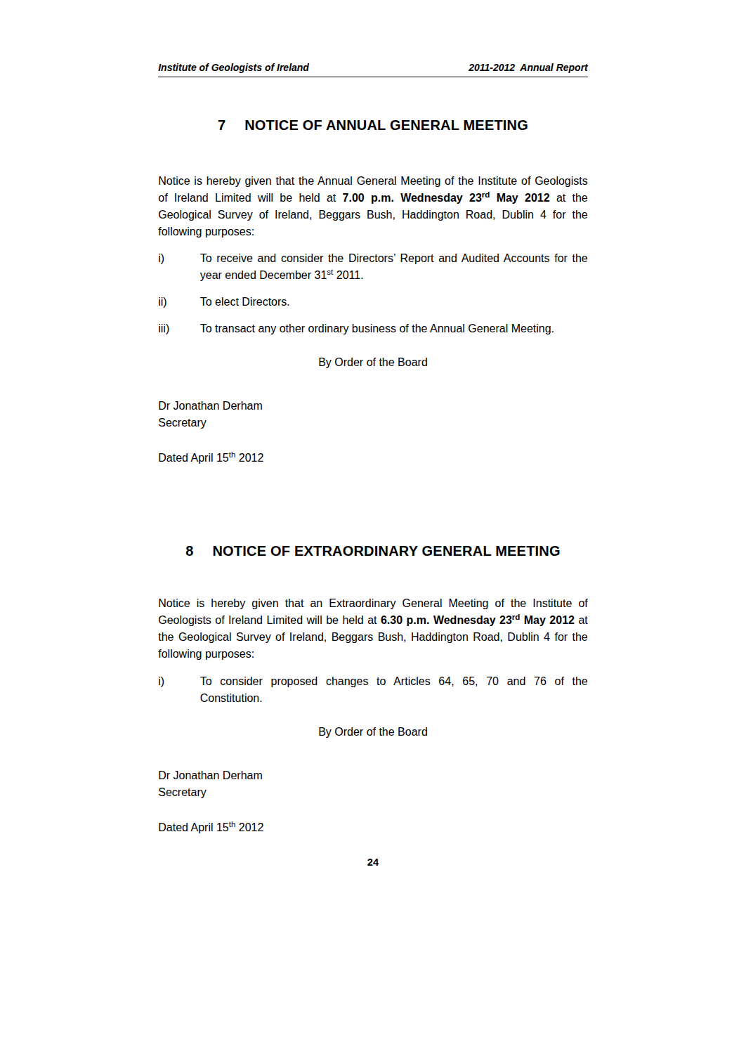Institute of Geologists of Ireland 2011-2012 Annual Report
7 NOTICE OF ANNUAL GENERAL MEETING
Notice is hereby given that the Annual General Meeting of the Institute of Geologists of Ireland Limited will be held at 7.00 p.m. Wednesday 23rd May 2012 at the Geological Survey of Ireland, Beggars Bush, Haddington Road, Dublin 4 for the following purposes:
i) To receive and consider the Directors’ Report and Audited Accounts for the year ended December 31st 2011.
ii) To elect Directors.
iii) To transact any other ordinary business of the Annual General Meeting.
By Order of the Board
Dr Jonathan Derham
Secretary
Dated April 15th 2012
8 NOTICE OF EXTRAORDINARY GENERAL MEETING
Notice is hereby given that an Extraordinary General Meeting of the Institute of Geologists of Ireland Limited will be held at 6.30 p.m. Wednesday 23rd May 2012 at the Geological Survey of Ireland, Beggars Bush, Haddington Road, Dublin 4 for the following purposes:
i) To consider proposed changes to Articles 64, 65, 70 and 76 of the Constitution.
By Order of the Board
Dr Jonathan Derham
Secretary
Dated April 15th 2012
24